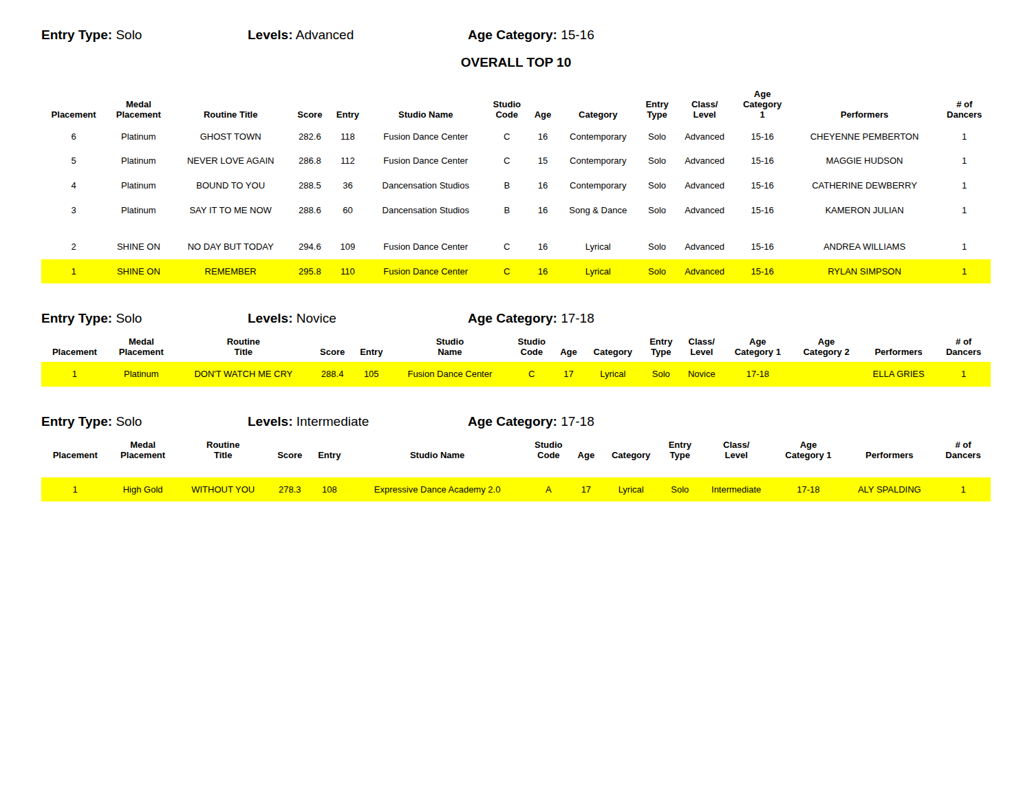Entry Type: Solo Levels: Advanced Age Category: 15-16
OVERALL TOP 10
| Placement | Medal Placement | Routine Title | Score | Entry | Studio Name | Studio Code | Age | Category | Entry Type | Class/ Level | Age Category 1 | Performers | # of Dancers |
| --- | --- | --- | --- | --- | --- | --- | --- | --- | --- | --- | --- | --- | --- |
| 6 | Platinum | GHOST TOWN | 282.6 | 118 | Fusion Dance Center | C | 16 | Contemporary | Solo | Advanced | 15-16 | CHEYENNE PEMBERTON | 1 |
| 5 | Platinum | NEVER LOVE AGAIN | 286.8 | 112 | Fusion Dance Center | C | 15 | Contemporary | Solo | Advanced | 15-16 | MAGGIE HUDSON | 1 |
| 4 | Platinum | BOUND TO YOU | 288.5 | 36 | Dancensation Studios | B | 16 | Contemporary | Solo | Advanced | 15-16 | CATHERINE DEWBERRY | 1 |
| 3 | Platinum | SAY IT TO ME NOW | 288.6 | 60 | Dancensation Studios | B | 16 | Song & Dance | Solo | Advanced | 15-16 | KAMERON JULIAN | 1 |
| 2 | SHINE ON | NO DAY BUT TODAY | 294.6 | 109 | Fusion Dance Center | C | 16 | Lyrical | Solo | Advanced | 15-16 | ANDREA WILLIAMS | 1 |
| 1 | SHINE ON | REMEMBER | 295.8 | 110 | Fusion Dance Center | C | 16 | Lyrical | Solo | Advanced | 15-16 | RYLAN SIMPSON | 1 |
Entry Type: Solo Levels: Novice Age Category: 17-18
| Placement | Medal Placement | Routine Title | Score | Entry | Studio Name | Studio Code | Age | Category | Entry Type | Class/ Level | Age Category 1 | Age Category 2 | Performers | # of Dancers |
| --- | --- | --- | --- | --- | --- | --- | --- | --- | --- | --- | --- | --- | --- | --- |
| 1 | Platinum | DON'T WATCH ME CRY | 288.4 | 105 | Fusion Dance Center | C | 17 | Lyrical | Solo | Novice | 17-18 | | ELLA GRIES | 1 |
Entry Type: Solo Levels: Intermediate Age Category: 17-18
| Placement | Medal Placement | Routine Title | Score | Entry | Studio Name | Studio Code | Age | Category | Entry Type | Class/ Level | Age Category 1 | Performers | # of Dancers |
| --- | --- | --- | --- | --- | --- | --- | --- | --- | --- | --- | --- | --- | --- |
| 1 | High Gold | WITHOUT YOU | 278.3 | 108 | Expressive Dance Academy 2.0 | A | 17 | Lyrical | Solo | Intermediate | 17-18 | ALY SPALDING | 1 |